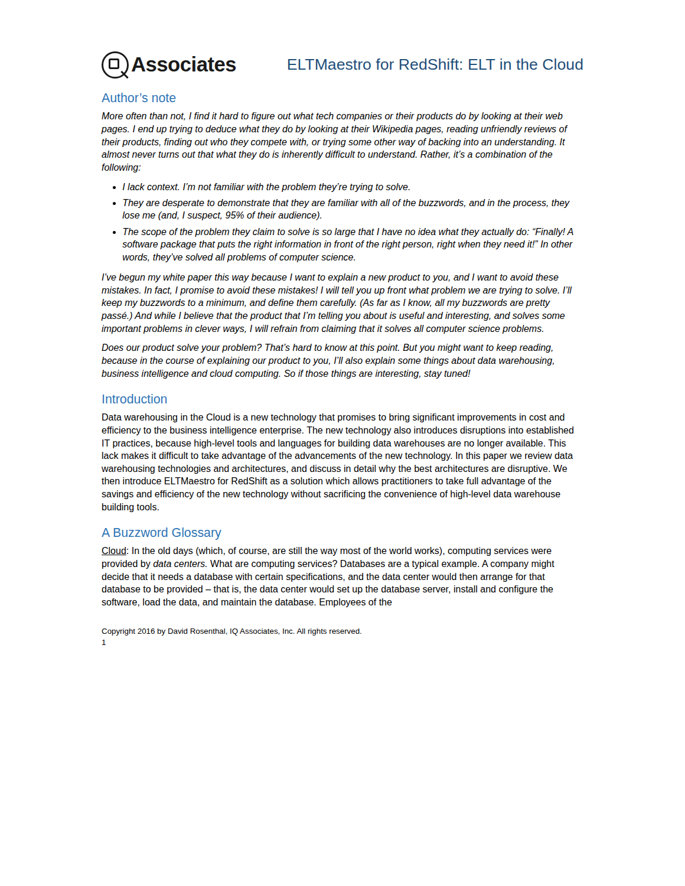Associates
ELTMaestro for RedShift: ELT in the Cloud
Author’s note
More often than not, I find it hard to figure out what tech companies or their products do by looking at their web pages. I end up trying to deduce what they do by looking at their Wikipedia pages, reading unfriendly reviews of their products, finding out who they compete with, or trying some other way of backing into an understanding. It almost never turns out that what they do is inherently difficult to understand. Rather, it’s a combination of the following:
I lack context. I’m not familiar with the problem they’re trying to solve.
They are desperate to demonstrate that they are familiar with all of the buzzwords, and in the process, they lose me (and, I suspect, 95% of their audience).
The scope of the problem they claim to solve is so large that I have no idea what they actually do: “Finally! A software package that puts the right information in front of the right person, right when they need it!” In other words, they’ve solved all problems of computer science.
I’ve begun my white paper this way because I want to explain a new product to you, and I want to avoid these mistakes. In fact, I promise to avoid these mistakes! I will tell you up front what problem we are trying to solve. I’ll keep my buzzwords to a minimum, and define them carefully. (As far as I know, all my buzzwords are pretty passé.) And while I believe that the product that I’m telling you about is useful and interesting, and solves some important problems in clever ways, I will refrain from claiming that it solves all computer science problems.
Does our product solve your problem? That’s hard to know at this point. But you might want to keep reading, because in the course of explaining our product to you, I’ll also explain some things about data warehousing, business intelligence and cloud computing. So if those things are interesting, stay tuned!
Introduction
Data warehousing in the Cloud is a new technology that promises to bring significant improvements in cost and efficiency to the business intelligence enterprise. The new technology also introduces disruptions into established IT practices, because high-level tools and languages for building data warehouses are no longer available. This lack makes it difficult to take advantage of the advancements of the new technology. In this paper we review data warehousing technologies and architectures, and discuss in detail why the best architectures are disruptive. We then introduce ELTMaestro for RedShift as a solution which allows practitioners to take full advantage of the savings and efficiency of the new technology without sacrificing the convenience of high-level data warehouse building tools.
A Buzzword Glossary
Cloud: In the old days (which, of course, are still the way most of the world works), computing services were provided by data centers. What are computing services? Databases are a typical example. A company might decide that it needs a database with certain specifications, and the data center would then arrange for that database to be provided – that is, the data center would set up the database server, install and configure the software, load the data, and maintain the database. Employees of the
Copyright 2016 by David Rosenthal, IQ Associates, Inc. All rights reserved.
1